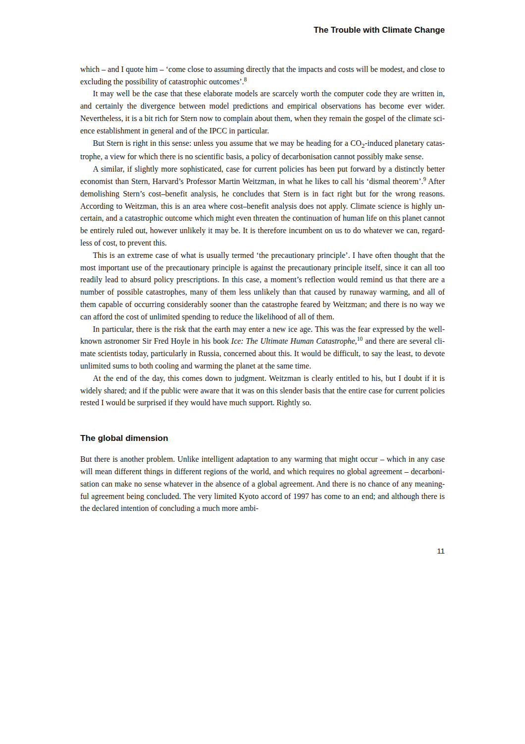The Trouble with Climate Change
which – and I quote him – ‘come close to assuming directly that the impacts and costs will be modest, and close to excluding the possibility of catastrophic outcomes’.8
It may well be the case that these elaborate models are scarcely worth the computer code they are written in, and certainly the divergence between model predictions and empirical observations has become ever wider. Nevertheless, it is a bit rich for Stern now to complain about them, when they remain the gospel of the climate science establishment in general and of the IPCC in particular.
But Stern is right in this sense: unless you assume that we may be heading for a CO2-induced planetary catastrophe, a view for which there is no scientific basis, a policy of decarbonisation cannot possibly make sense.
A similar, if slightly more sophisticated, case for current policies has been put forward by a distinctly better economist than Stern, Harvard’s Professor Martin Weitzman, in what he likes to call his ‘dismal theorem’.9 After demolishing Stern’s cost–benefit analysis, he concludes that Stern is in fact right but for the wrong reasons. According to Weitzman, this is an area where cost–benefit analysis does not apply. Climate science is highly uncertain, and a catastrophic outcome which might even threaten the continuation of human life on this planet cannot be entirely ruled out, however unlikely it may be. It is therefore incumbent on us to do whatever we can, regardless of cost, to prevent this.
This is an extreme case of what is usually termed ‘the precautionary principle’. I have often thought that the most important use of the precautionary principle is against the precautionary principle itself, since it can all too readily lead to absurd policy prescriptions. In this case, a moment’s reflection would remind us that there are a number of possible catastrophes, many of them less unlikely than that caused by runaway warming, and all of them capable of occurring considerably sooner than the catastrophe feared by Weitzman; and there is no way we can afford the cost of unlimited spending to reduce the likelihood of all of them.
In particular, there is the risk that the earth may enter a new ice age. This was the fear expressed by the well-known astronomer Sir Fred Hoyle in his book Ice: The Ultimate Human Catastrophe,10 and there are several climate scientists today, particularly in Russia, concerned about this. It would be difficult, to say the least, to devote unlimited sums to both cooling and warming the planet at the same time.
At the end of the day, this comes down to judgment. Weitzman is clearly entitled to his, but I doubt if it is widely shared; and if the public were aware that it was on this slender basis that the entire case for current policies rested I would be surprised if they would have much support. Rightly so.
The global dimension
But there is another problem. Unlike intelligent adaptation to any warming that might occur – which in any case will mean different things in different regions of the world, and which requires no global agreement – decarbonisation can make no sense whatever in the absence of a global agreement. And there is no chance of any meaningful agreement being concluded. The very limited Kyoto accord of 1997 has come to an end; and although there is the declared intention of concluding a much more ambi-
11